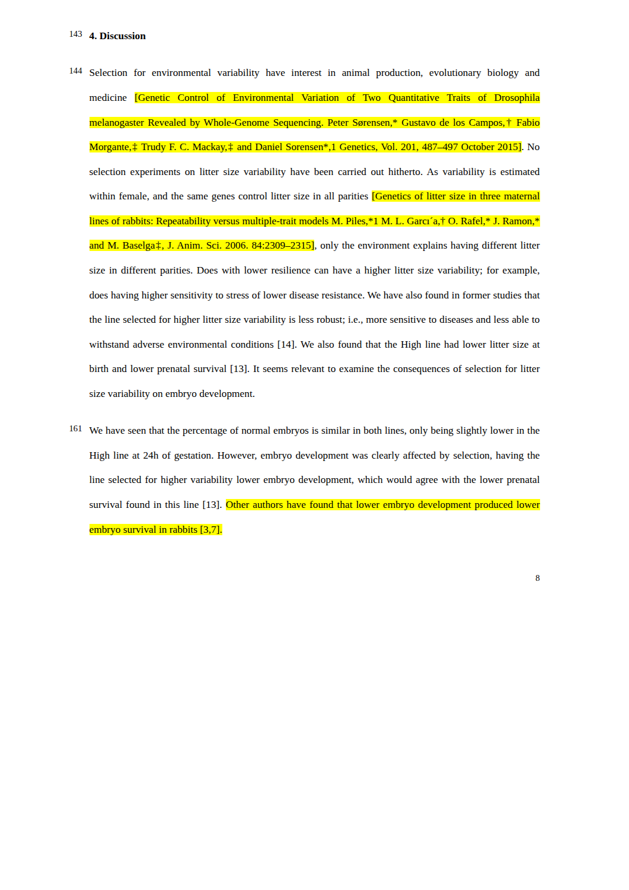143
4. Discussion
144
Selection for environmental variability have interest in animal production, evolutionary biology and medicine [Genetic Control of Environmental Variation of Two Quantitative Traits of Drosophila melanogaster Revealed by Whole-Genome Sequencing. Peter Sørensen,* Gustavo de los Campos,† Fabio Morgante,‡ Trudy F. C. Mackay,‡ and Daniel Sorensen*,1 Genetics, Vol. 201, 487–497 October 2015]. No selection experiments on litter size variability have been carried out hitherto. As variability is estimated within female, and the same genes control litter size in all parities [Genetics of litter size in three maternal lines of rabbits: Repeatability versus multiple-trait models M. Piles,*1 M. L. Garcı´a,† O. Rafel,* J. Ramon,* and M. Baselga‡, J. Anim. Sci. 2006. 84:2309–2315], only the environment explains having different litter size in different parities. Does with lower resilience can have a higher litter size variability; for example, does having higher sensitivity to stress of lower disease resistance. We have also found in former studies that the line selected for higher litter size variability is less robust; i.e., more sensitive to diseases and less able to withstand adverse environmental conditions [14]. We also found that the High line had lower litter size at birth and lower prenatal survival [13]. It seems relevant to examine the consequences of selection for litter size variability on embryo development.
161
We have seen that the percentage of normal embryos is similar in both lines, only being slightly lower in the High line at 24h of gestation. However, embryo development was clearly affected by selection, having the line selected for higher variability lower embryo development, which would agree with the lower prenatal survival found in this line [13]. Other authors have found that lower embryo development produced lower embryo survival in rabbits [3,7].
8